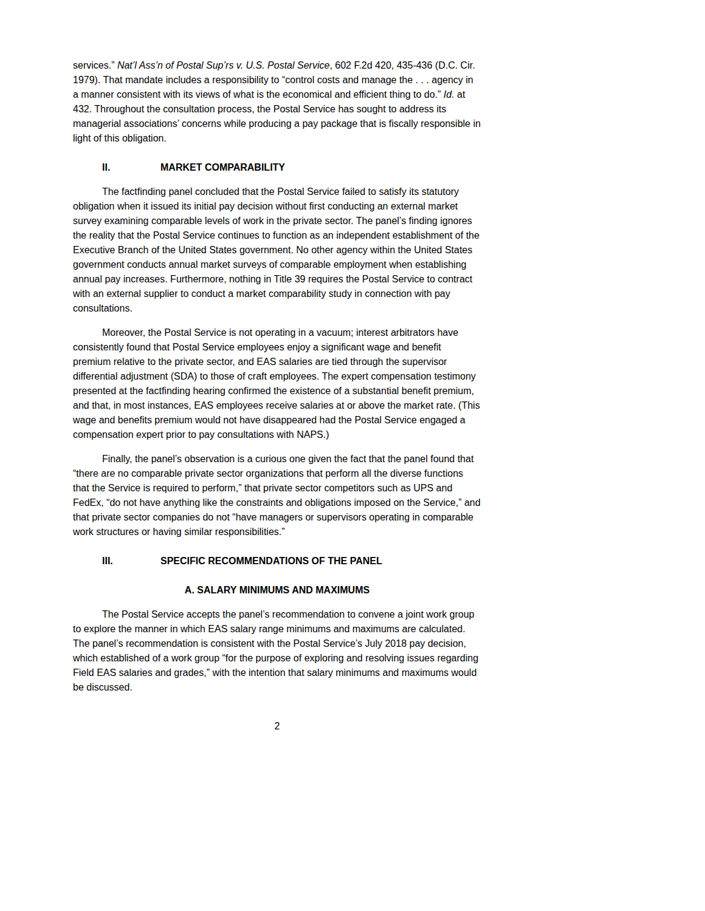services.” Nat’l Ass’n of Postal Sup’rs v. U.S. Postal Service, 602 F.2d 420, 435-436 (D.C. Cir. 1979). That mandate includes a responsibility to “control costs and manage the . . . agency in a manner consistent with its views of what is the economical and efficient thing to do.” Id. at 432. Throughout the consultation process, the Postal Service has sought to address its managerial associations’ concerns while producing a pay package that is fiscally responsible in light of this obligation.
II. MARKET COMPARABILITY
The factfinding panel concluded that the Postal Service failed to satisfy its statutory obligation when it issued its initial pay decision without first conducting an external market survey examining comparable levels of work in the private sector. The panel’s finding ignores the reality that the Postal Service continues to function as an independent establishment of the Executive Branch of the United States government. No other agency within the United States government conducts annual market surveys of comparable employment when establishing annual pay increases. Furthermore, nothing in Title 39 requires the Postal Service to contract with an external supplier to conduct a market comparability study in connection with pay consultations.
Moreover, the Postal Service is not operating in a vacuum; interest arbitrators have consistently found that Postal Service employees enjoy a significant wage and benefit premium relative to the private sector, and EAS salaries are tied through the supervisor differential adjustment (SDA) to those of craft employees. The expert compensation testimony presented at the factfinding hearing confirmed the existence of a substantial benefit premium, and that, in most instances, EAS employees receive salaries at or above the market rate. (This wage and benefits premium would not have disappeared had the Postal Service engaged a compensation expert prior to pay consultations with NAPS.)
Finally, the panel’s observation is a curious one given the fact that the panel found that “there are no comparable private sector organizations that perform all the diverse functions that the Service is required to perform,” that private sector competitors such as UPS and FedEx, “do not have anything like the constraints and obligations imposed on the Service,” and that private sector companies do not “have managers or supervisors operating in comparable work structures or having similar responsibilities.”
III. SPECIFIC RECOMMENDATIONS OF THE PANEL
A. SALARY MINIMUMS AND MAXIMUMS
The Postal Service accepts the panel’s recommendation to convene a joint work group to explore the manner in which EAS salary range minimums and maximums are calculated. The panel’s recommendation is consistent with the Postal Service’s July 2018 pay decision, which established of a work group “for the purpose of exploring and resolving issues regarding Field EAS salaries and grades,” with the intention that salary minimums and maximums would be discussed.
2